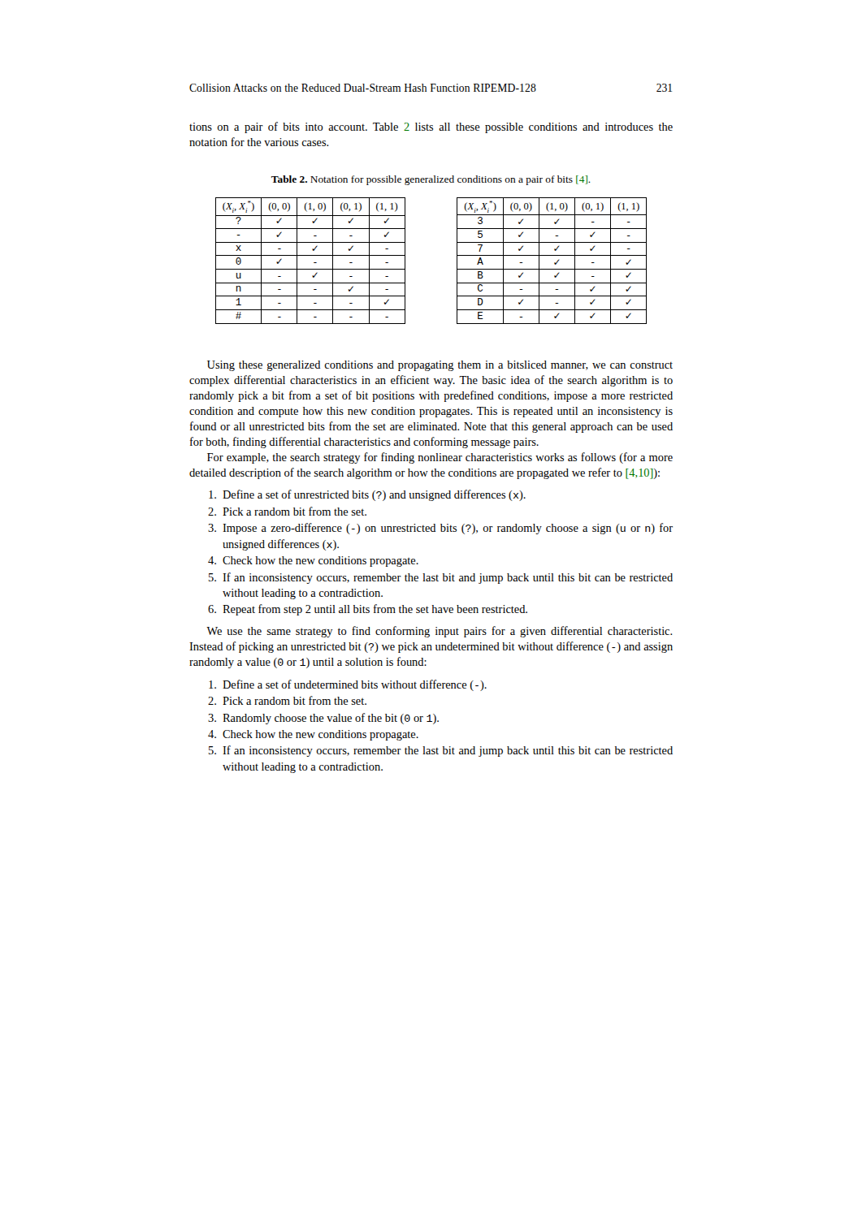231 Collision Attacks on the Reduced Dual-Stream Hash Function RIPEMD-128
tions on a pair of bits into account. Table 2 lists all these possible conditions and introduces the notation for the various cases.
Table 2. Notation for possible generalized conditions on a pair of bits [4].
| ( X i , X i * ) | (0, 0) | (1, 0) | (0, 1) | (1, 1) |
| --- | --- | --- | --- | --- |
| ? | ✓ | ✓ | ✓ | ✓ |
| - | ✓ | - | - | ✓ |
| x | - | ✓ | ✓ | - |
| 0 | ✓ | - | - | - |
| u | - | ✓ | - | - |
| n | - | - | ✓ | - |
| 1 | - | - | - | ✓ |
| # | - | - | - | - |
| ( X i , X i * ) | (0, 0) | (1, 0) | (0, 1) | (1, 1) |
| --- | --- | --- | --- | --- |
| 3 | ✓ | ✓ | - | - |
| 5 | ✓ | - | ✓ | - |
| 7 | ✓ | ✓ | ✓ | - |
| A | - | ✓ | - | ✓ |
| B | ✓ | ✓ | - | ✓ |
| C | - | - | ✓ | ✓ |
| D | ✓ | - | ✓ | ✓ |
| E | - | ✓ | ✓ | ✓ |
Using these generalized conditions and propagating them in a bitsliced manner, we can construct complex differential characteristics in an efficient way. The basic idea of the search algorithm is to randomly pick a bit from a set of bit positions with predefined conditions, impose a more restricted condition and compute how this new condition propagates. This is repeated until an inconsistency is found or all unrestricted bits from the set are eliminated. Note that this general approach can be used for both, finding differential characteristics and conforming message pairs.
For example, the search strategy for finding nonlinear characteristics works as follows (for a more detailed description of the search algorithm or how the conditions are propagated we refer to [4,10]):
Define a set of unrestricted bits (?) and unsigned differences (x).
Pick a random bit from the set.
Impose a zero-difference (-) on unrestricted bits (?), or randomly choose a sign (u or n) for unsigned differences (x).
Check how the new conditions propagate.
If an inconsistency occurs, remember the last bit and jump back until this bit can be restricted without leading to a contradiction.
Repeat from step 2 until all bits from the set have been restricted.
We use the same strategy to find conforming input pairs for a given differential characteristic. Instead of picking an unrestricted bit (?) we pick an undetermined bit without difference (-) and assign randomly a value (0 or 1) until a solution is found:
Define a set of undetermined bits without difference (-).
Pick a random bit from the set.
Randomly choose the value of the bit (0 or 1).
Check how the new conditions propagate.
If an inconsistency occurs, remember the last bit and jump back until this bit can be restricted without leading to a contradiction.